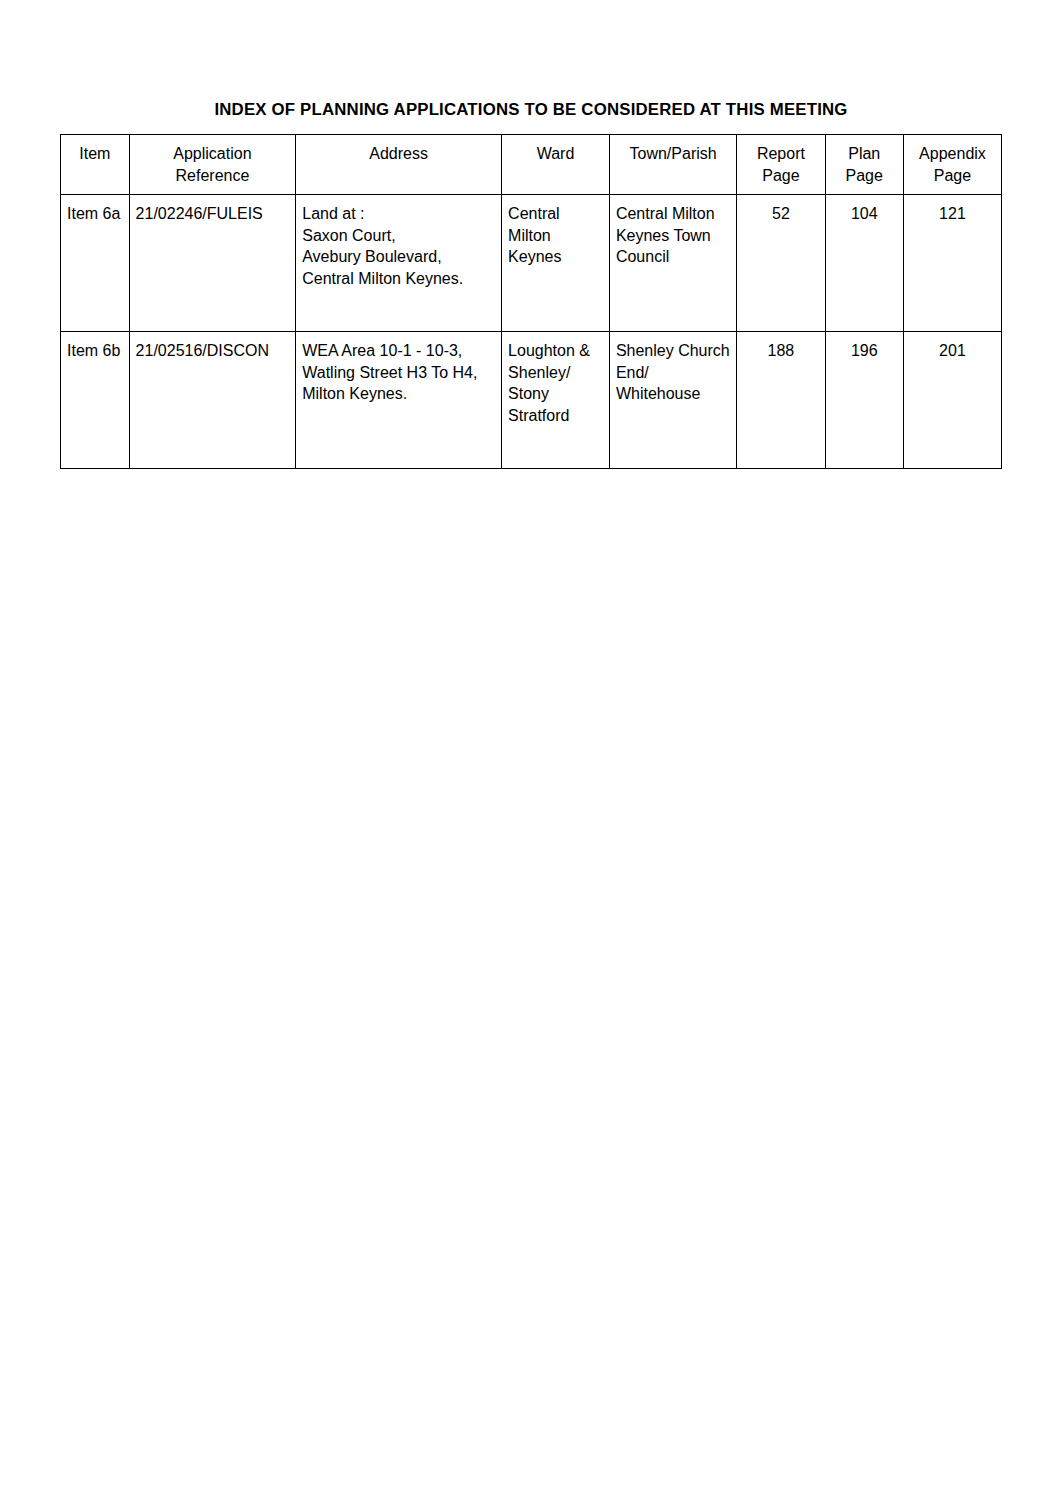INDEX OF PLANNING APPLICATIONS TO BE CONSIDERED AT THIS MEETING
| Item | Application Reference | Address | Ward | Town/Parish | Report Page | Plan Page | Appendix Page |
| --- | --- | --- | --- | --- | --- | --- | --- |
| Item 6a | 21/02246/FULEIS | Land at : Saxon Court, Avebury Boulevard, Central Milton Keynes. | Central Milton Keynes | Central Milton Keynes Town Council | 52 | 104 | 121 |
| Item 6b | 21/02516/DISCON | WEA Area 10-1 - 10-3, Watling Street H3 To H4, Milton Keynes. | Loughton & Shenley/ Stony Stratford | Shenley Church End/ Whitehouse | 188 | 196 | 201 |